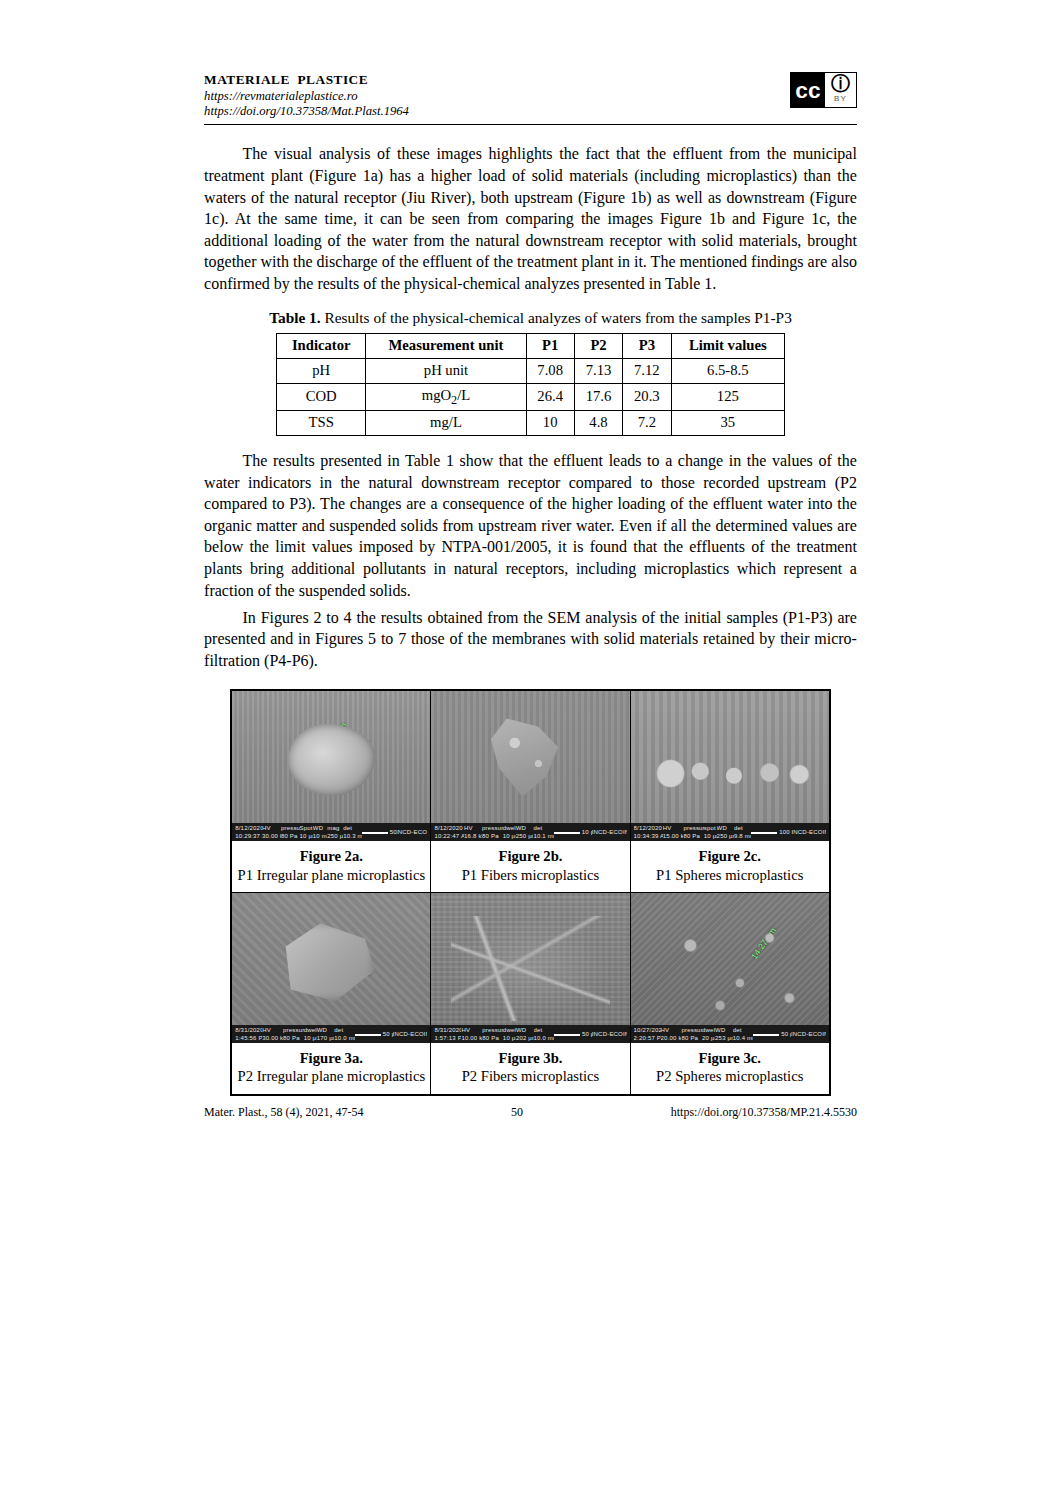MATERIALE PLASTICE
https://revmaterialeplastice.ro
https://doi.org/10.37358/Mat.Plast.1964
cc
ⓘ
BY
The visual analysis of these images highlights the fact that the effluent from the municipal treatment plant (Figure 1a) has a higher load of solid materials (including microplastics) than the waters of the natural receptor (Jiu River), both upstream (Figure 1b) as well as downstream (Figure 1c). At the same time, it can be seen from comparing the images Figure 1b and Figure 1c, the additional loading of the water from the natural downstream receptor with solid materials, brought together with the discharge of the effluent of the treatment plant in it. The mentioned findings are also confirmed by the results of the physical-chemical analyzes presented in Table 1.
Table 1. Results of the physical-chemical analyzes of waters from the samples P1-P3
| Indicator | Measurement unit | P1 | P2 | P3 | Limit values |
| --- | --- | --- | --- | --- | --- |
| pH | p H unit | 7.08 | 7.13 | 7.12 | 6.5-8.5 |
| COD | mgO 2 /L | 26.4 | 17.6 | 20.3 | 125 |
| TSS | mg/L | 10 | 4.8 | 7.2 | 35 |
The results presented in Table 1 show that the effluent leads to a change in the values of the water indicators in the natural downstream receptor compared to those recorded upstream (P2 compared to P3). The changes are a consequence of the higher loading of the effluent water into the organic matter and suspended solids from upstream river water. Even if all the determined values are below the limit values imposed by NTPA-001/2005, it is found that the effluents of the treatment plants bring additional pollutants in natural receptors, including microplastics which represent a fraction of the suspended solids.
In Figures 2 to 4 the results obtained from the SEM analysis of the initial samples (P1-P3) are presented and in Figures 5 to 7 those of the membranes with solid materials retained by their micro-filtration (P4-P6).
| 149.45 µm 8/12/2020 10:29:37 AM HV 30.00 kV pressure 80 Pa Spot 10 µm WD 10 mm mag 250 µm det 10.3 mm 50 µm INCD-ECOIND Figure 2a. P1 Irregular plane microplastics | 8/12/2020 10:22:47 AM HV 16.8 kV pressure 80 Pa dwell 10 µs WD 250 µm det 10.1 mm 10 µm INCD-ECOIND Figure 2b. P1 Fibers microplastics | 8/12/2020 10:34:39 AM HV 15.00 kV pressure 80 Pa spot 10 µs WD 250 µm det 9.8 mm 100 µm INCD-ECOIND Figure 2c. P1 Spheres microplastics |
| 49.21 µm 19.88 µm 8/31/2020 1:45:56 PM HV 30.00 kV pressure 80 Pa dwell 10 µs WD 170 µm det 10.0 mm 50 µm INCD-ECOIND Figure 3a. P2 Irregular plane microplastics | 8/31/2020 1:57:13 PM HV 10.00 kV pressure 80 Pa dwell 10 µs WD 202 µm det 10.0 mm 50 µm INCD-ECOIND Figure 3b. P2 Fibers microplastics | 14.27 µm 10/27/2020 2:20:57 PM HV 20.00 kV pressure 80 Pa dwell 20 µs WD 253 µm det 10.4 mm 50 µm INCD-ECOIND Figure 3c. P2 Spheres microplastics |
Mater. Plast., 58 (4), 2021, 47-54
50
https://doi.org/10.37358/MP.21.4.5530